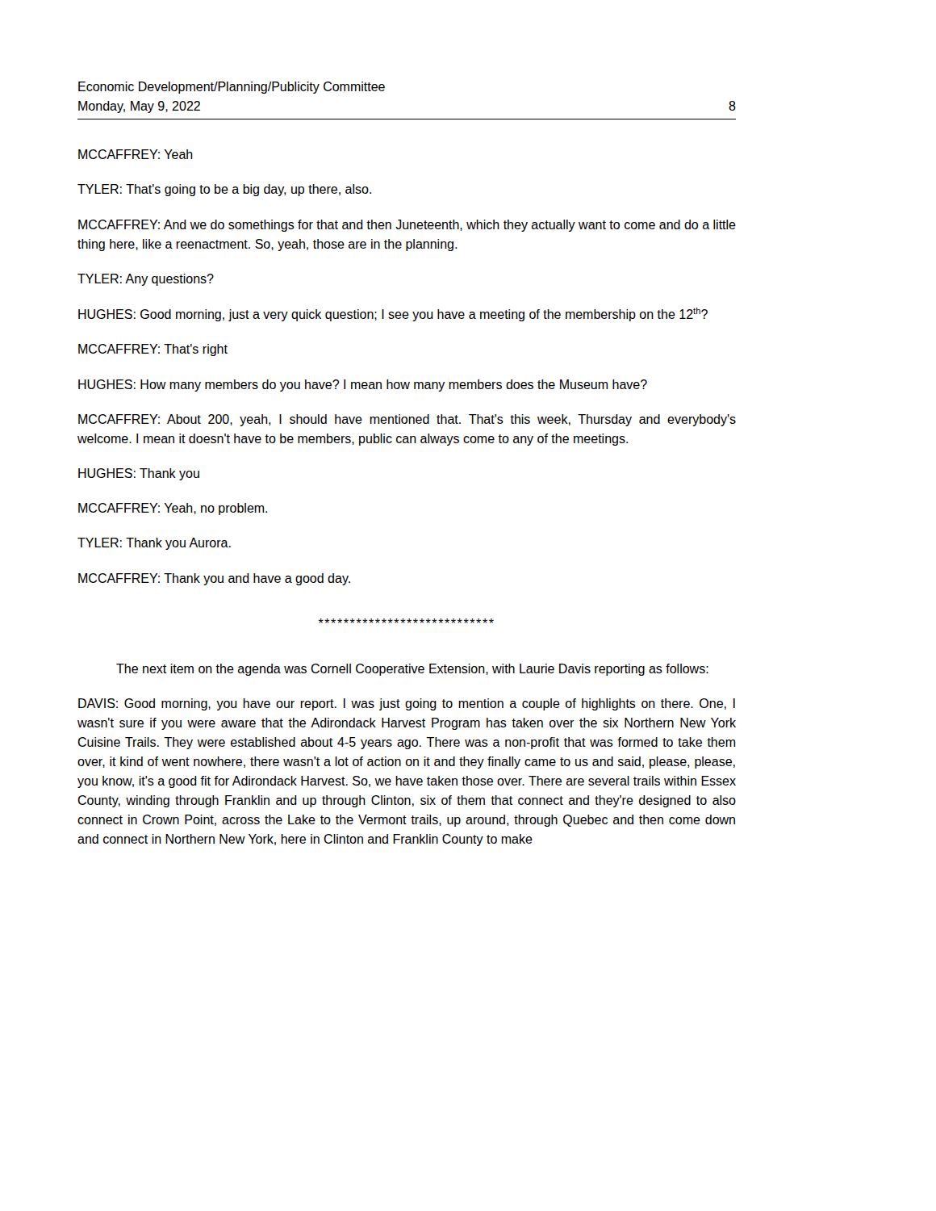Economic Development/Planning/Publicity Committee
Monday, May 9, 2022
8
MCCAFFREY: Yeah
TYLER: That's going to be a big day, up there, also.
MCCAFFREY: And we do somethings for that and then Juneteenth, which they actually want to come and do a little thing here, like a reenactment. So, yeah, those are in the planning.
TYLER: Any questions?
HUGHES: Good morning, just a very quick question; I see you have a meeting of the membership on the 12th?
MCCAFFREY: That's right
HUGHES: How many members do you have? I mean how many members does the Museum have?
MCCAFFREY: About 200, yeah, I should have mentioned that. That's this week, Thursday and everybody's welcome. I mean it doesn't have to be members, public can always come to any of the meetings.
HUGHES: Thank you
MCCAFFREY: Yeah, no problem.
TYLER: Thank you Aurora.
MCCAFFREY: Thank you and have a good day.
****************************
The next item on the agenda was Cornell Cooperative Extension, with Laurie Davis reporting as follows:
DAVIS: Good morning, you have our report. I was just going to mention a couple of highlights on there. One, I wasn't sure if you were aware that the Adirondack Harvest Program has taken over the six Northern New York Cuisine Trails. They were established about 4-5 years ago. There was a non-profit that was formed to take them over, it kind of went nowhere, there wasn't a lot of action on it and they finally came to us and said, please, please, you know, it's a good fit for Adirondack Harvest. So, we have taken those over. There are several trails within Essex County, winding through Franklin and up through Clinton, six of them that connect and they're designed to also connect in Crown Point, across the Lake to the Vermont trails, up around, through Quebec and then come down and connect in Northern New York, here in Clinton and Franklin County to make